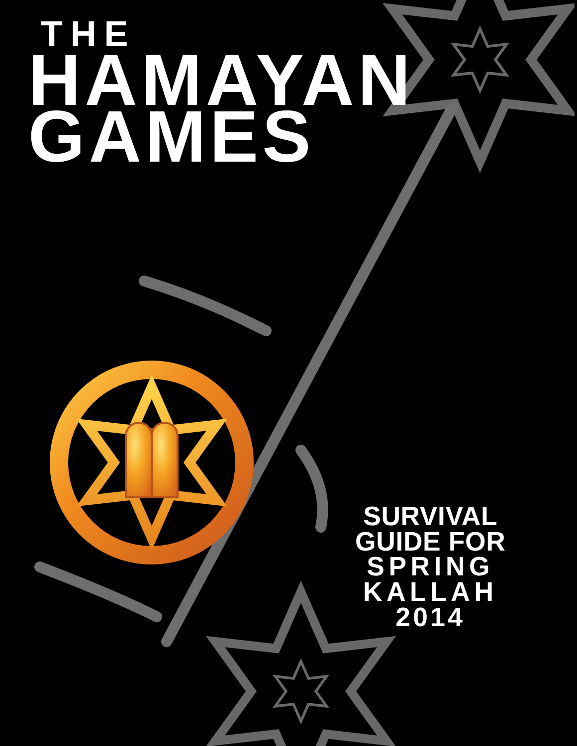The Hamayan Games
Survival Guide for Spring Kallah 2014
The Hamayan Games. Survival Guide for Spring Kallah 2014.